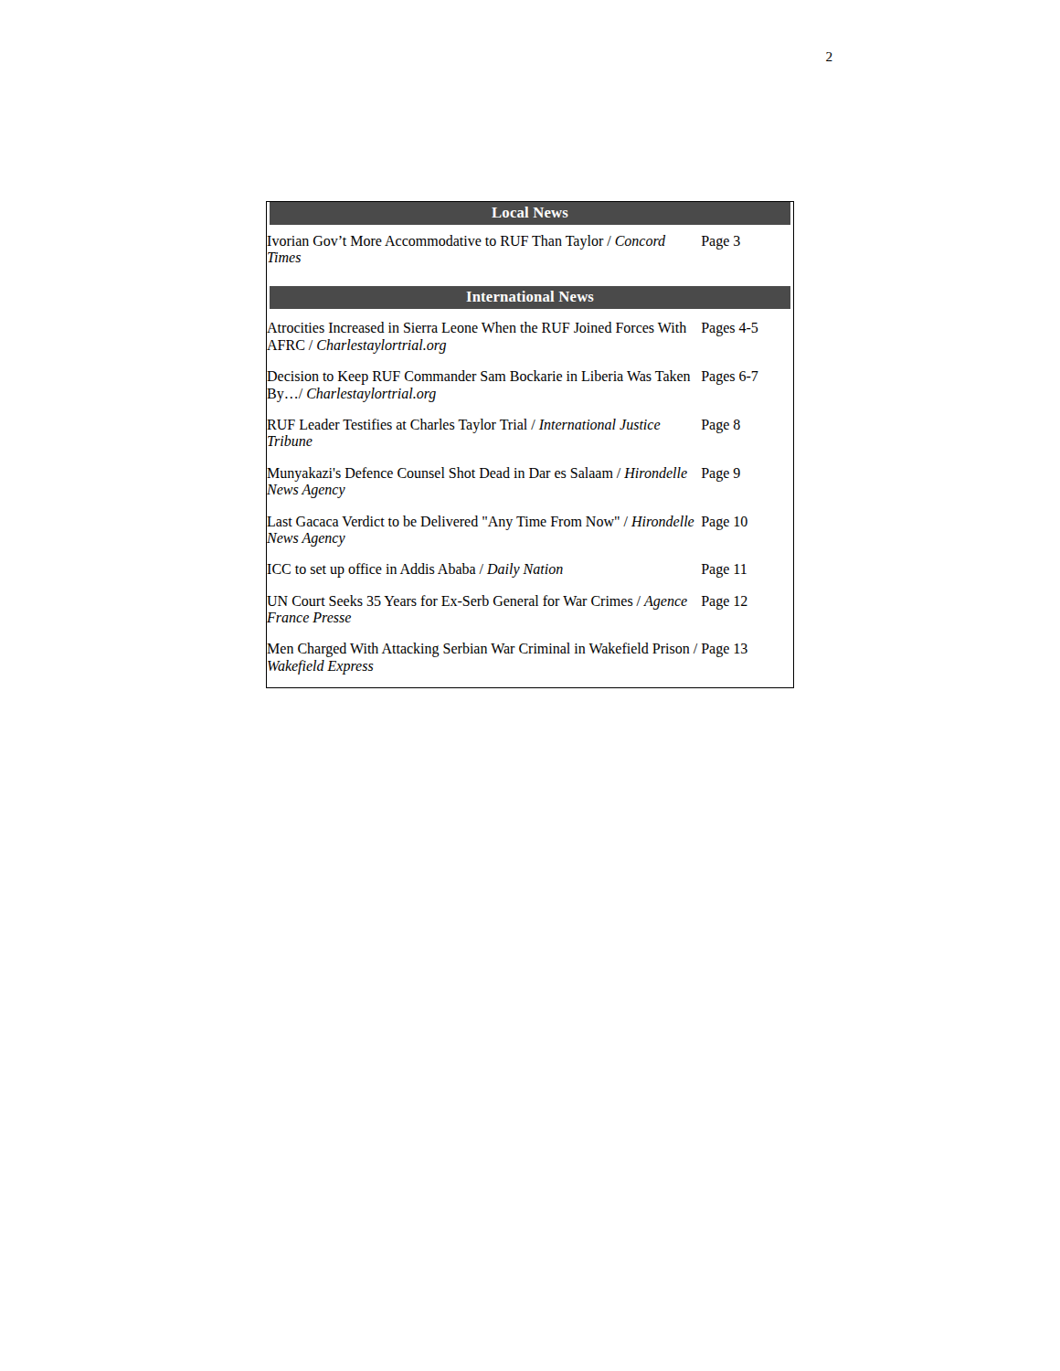2
| Local News |
| / Ivorian Gov’t More Accommodative to RUF Than Taylor / Concord Times / Page 3 / |
| International News |
| / Atrocities Increased in Sierra Leone When the RUF Joined Forces With AFRC / Charlestaylortrial.org / Pages 4-5 / / Decision to Keep RUF Commander Sam Bockarie in Liberia Was Taken By…/ Charlestaylortrial.org / Pages 6-7 / / RUF Leader Testifies at Charles Taylor Trial / International Justice Tribune / Page 8 / / Munyakazi's Defence Counsel Shot Dead in Dar es Salaam / Hirondelle News Agency / Page 9 / / Last Gacaca Verdict to be Delivered "Any Time From Now" / Hirondelle News Agency / Page 10 / / ICC to set up office in Addis Ababa / Daily Nation / Page 11 / / UN Court Seeks 35 Years for Ex-Serb General for War Crimes / Agence France Presse / Page 12 / / Men Charged With Attacking Serbian War Criminal in Wakefield Prison / Wakefield Express / Page 13 / |